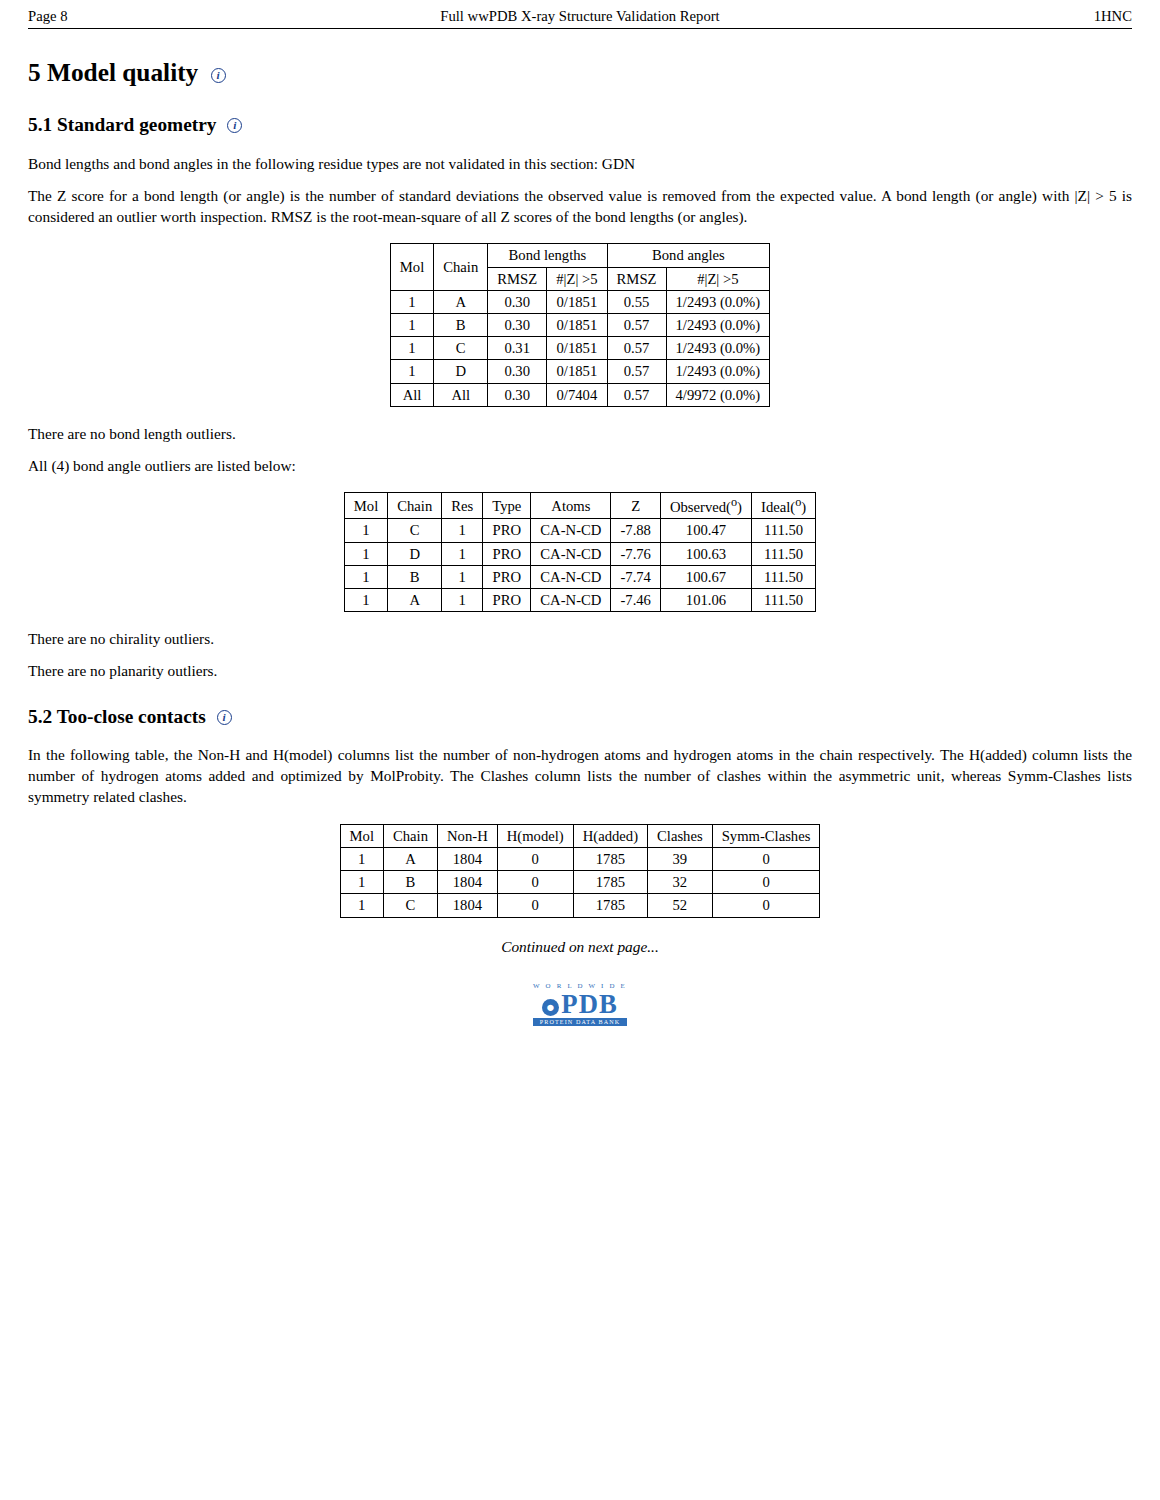Page 8
Full wwPDB X-ray Structure Validation Report
1HNC
5 Model quality i
5.1 Standard geometry i
Bond lengths and bond angles in the following residue types are not validated in this section: GDN
The Z score for a bond length (or angle) is the number of standard deviations the observed value is removed from the expected value. A bond length (or angle) with |Z| > 5 is considered an outlier worth inspection. RMSZ is the root-mean-square of all Z scores of the bond lengths (or angles).
| Mol | Chain | Bond lengths | Bond angles |
| --- | --- | --- | --- |
| RMSZ | #/Z/ >5 | RMSZ | #/Z/ >5 |
| 1 | A | 0.30 | 0/1851 | 0.55 | 1/2493 (0.0%) |
| 1 | B | 0.30 | 0/1851 | 0.57 | 1/2493 (0.0%) |
| 1 | C | 0.31 | 0/1851 | 0.57 | 1/2493 (0.0%) |
| 1 | D | 0.30 | 0/1851 | 0.57 | 1/2493 (0.0%) |
| All | All | 0.30 | 0/7404 | 0.57 | 4/9972 (0.0%) |
There are no bond length outliers.
All (4) bond angle outliers are listed below:
| Mol | Chain | Res | Type | Atoms | Z | Observed( o ) | Ideal( o ) |
| --- | --- | --- | --- | --- | --- | --- | --- |
| 1 | C | 1 | PRO | CA-N-CD | -7.88 | 100.47 | 111.50 |
| 1 | D | 1 | PRO | CA-N-CD | -7.76 | 100.63 | 111.50 |
| 1 | B | 1 | PRO | CA-N-CD | -7.74 | 100.67 | 111.50 |
| 1 | A | 1 | PRO | CA-N-CD | -7.46 | 101.06 | 111.50 |
There are no chirality outliers.
There are no planarity outliers.
5.2 Too-close contacts i
In the following table, the Non-H and H(model) columns list the number of non-hydrogen atoms and hydrogen atoms in the chain respectively. The H(added) column lists the number of hydrogen atoms added and optimized by MolProbity. The Clashes column lists the number of clashes within the asymmetric unit, whereas Symm-Clashes lists symmetry related clashes.
| Mol | Chain | Non-H | H(model) | H(added) | Clashes | Symm-Clashes |
| --- | --- | --- | --- | --- | --- | --- |
| 1 | A | 1804 | 0 | 1785 | 39 | 0 |
| 1 | B | 1804 | 0 | 1785 | 32 | 0 |
| 1 | C | 1804 | 0 | 1785 | 52 | 0 |
Continued on next page...
W O R L D W I D E
●PDB
PROTEIN DATA BANK